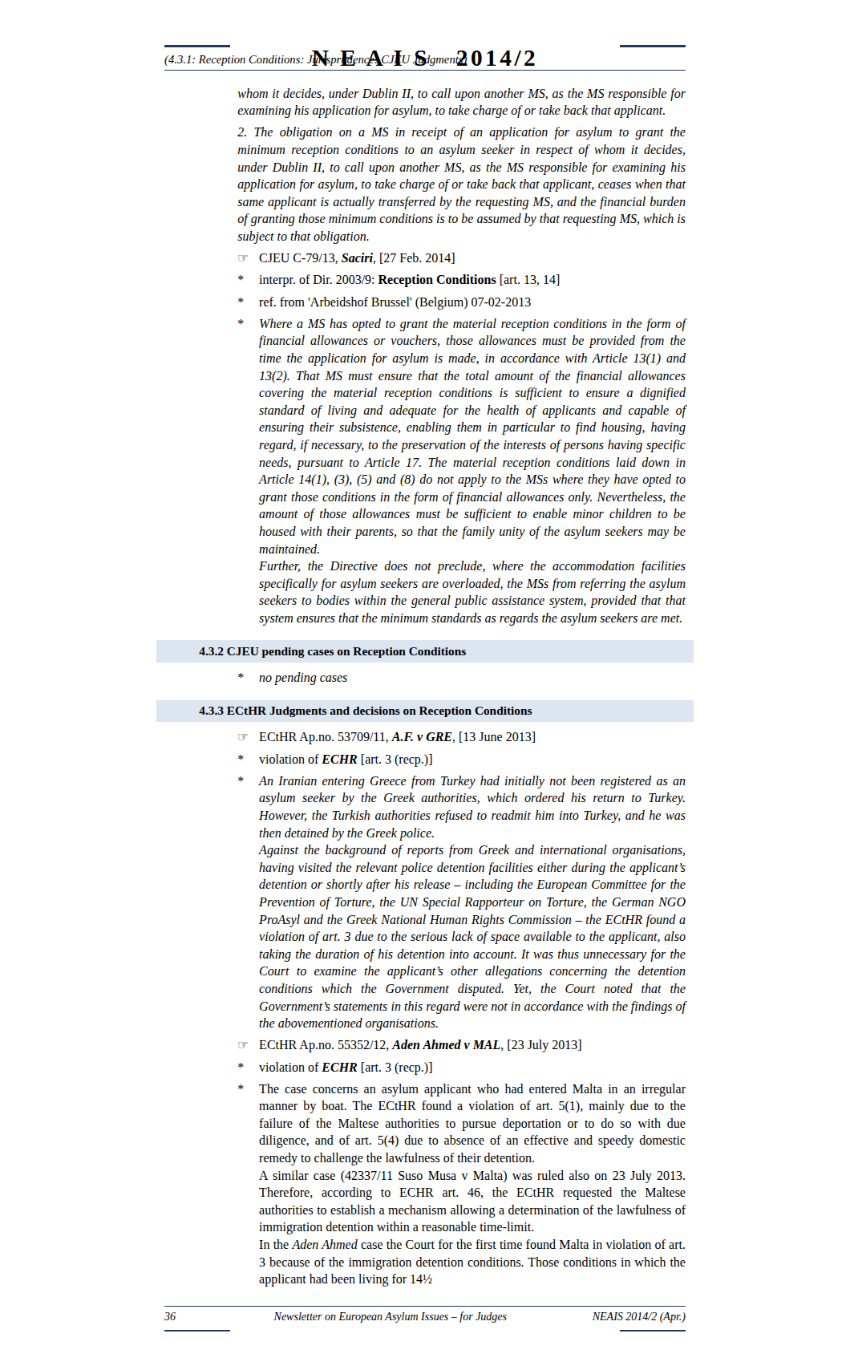N E A I S 2014/2
(4.3.1: Reception Conditions: Jurisprudence: CJEU Judgments)
whom it decides, under Dublin II, to call upon another MS, as the MS responsible for examining his application for asylum, to take charge of or take back that applicant.
2. The obligation on a MS in receipt of an application for asylum to grant the minimum reception conditions to an asylum seeker in respect of whom it decides, under Dublin II, to call upon another MS, as the MS responsible for examining his application for asylum, to take charge of or take back that applicant, ceases when that same applicant is actually transferred by the requesting MS, and the financial burden of granting those minimum conditions is to be assumed by that requesting MS, which is subject to that obligation.
☞CJEU C-79/13, Saciri, [27 Feb. 2014]
*interpr. of Dir. 2003/9: Reception Conditions [art. 13, 14]
*ref. from 'Arbeidshof Brussel' (Belgium) 07-02-2013
*Where a MS has opted to grant the material reception conditions in the form of financial allowances or vouchers, those allowances must be provided from the time the application for asylum is made, in accordance with Article 13(1) and 13(2). That MS must ensure that the total amount of the financial allowances covering the material reception conditions is sufficient to ensure a dignified standard of living and adequate for the health of applicants and capable of ensuring their subsistence, enabling them in particular to find housing, having regard, if necessary, to the preservation of the interests of persons having specific needs, pursuant to Article 17. The material reception conditions laid down in Article 14(1), (3), (5) and (8) do not apply to the MSs where they have opted to grant those conditions in the form of financial allowances only. Nevertheless, the amount of those allowances must be sufficient to enable minor children to be housed with their parents, so that the family unity of the asylum seekers may be maintained.
Further, the Directive does not preclude, where the accommodation facilities specifically for asylum seekers are overloaded, the MSs from referring the asylum seekers to bodies within the general public assistance system, provided that that system ensures that the minimum standards as regards the asylum seekers are met.
4.3.2 CJEU pending cases on Reception Conditions
*no pending cases
4.3.3 ECtHR Judgments and decisions on Reception Conditions
☞ECtHR Ap.no. 53709/11, A.F. v GRE, [13 June 2013]
*violation of ECHR [art. 3 (recp.)]
*An Iranian entering Greece from Turkey had initially not been registered as an asylum seeker by the Greek authorities, which ordered his return to Turkey. However, the Turkish authorities refused to readmit him into Turkey, and he was then detained by the Greek police.
Against the background of reports from Greek and international organisations, having visited the relevant police detention facilities either during the applicant’s detention or shortly after his release – including the European Committee for the Prevention of Torture, the UN Special Rapporteur on Torture, the German NGO ProAsyl and the Greek National Human Rights Commission – the ECtHR found a violation of art. 3 due to the serious lack of space available to the applicant, also taking the duration of his detention into account. It was thus unnecessary for the Court to examine the applicant’s other allegations concerning the detention conditions which the Government disputed. Yet, the Court noted that the Government’s statements in this regard were not in accordance with the findings of the abovementioned organisations.
☞ECtHR Ap.no. 55352/12, Aden Ahmed v MAL, [23 July 2013]
*violation of ECHR [art. 3 (recp.)]
*The case concerns an asylum applicant who had entered Malta in an irregular manner by boat. The ECtHR found a violation of art. 5(1), mainly due to the failure of the Maltese authorities to pursue deportation or to do so with due diligence, and of art. 5(4) due to absence of an effective and speedy domestic remedy to challenge the lawfulness of their detention.
A similar case (42337/11 Suso Musa v Malta) was ruled also on 23 July 2013. Therefore, according to ECHR art. 46, the ECtHR requested the Maltese authorities to establish a mechanism allowing a determination of the lawfulness of immigration detention within a reasonable time-limit.
In the Aden Ahmed case the Court for the first time found Malta in violation of art. 3 because of the immigration detention conditions. Those conditions in which the applicant had been living for 14½
36
Newsletter on European Asylum Issues – for Judges
NEAIS 2014/2 (Apr.)